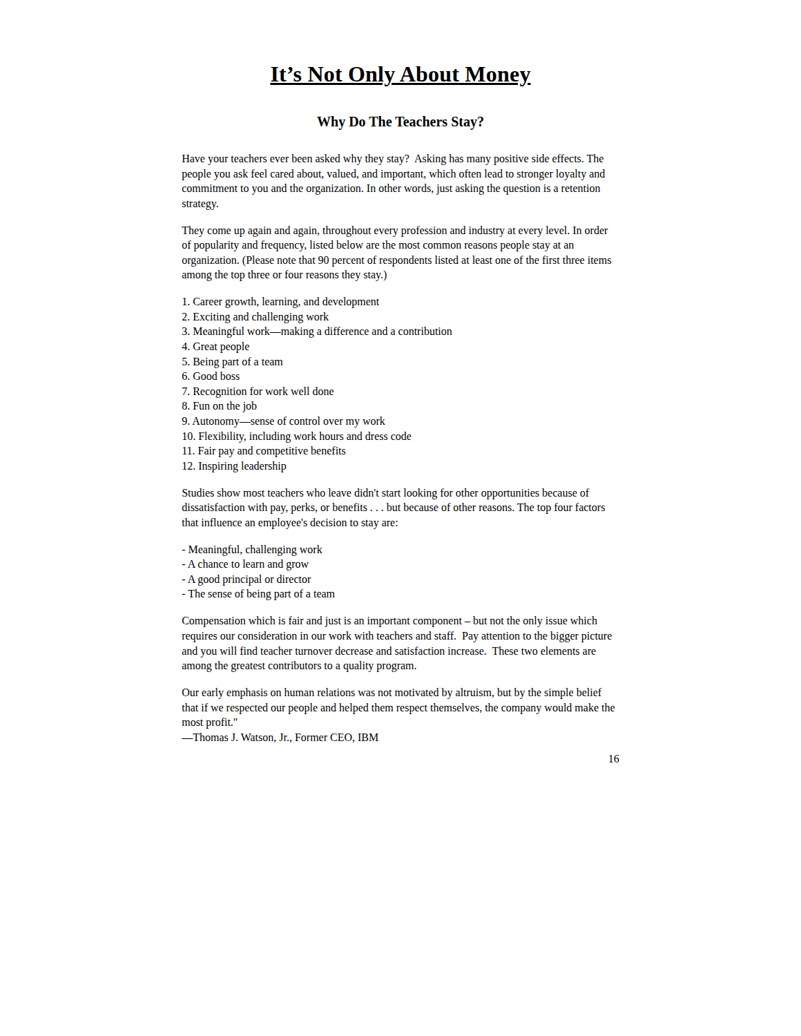It’s Not Only About Money
Why Do The Teachers Stay?
Have your teachers ever been asked why they stay? Asking has many positive side effects. The people you ask feel cared about, valued, and important, which often lead to stronger loyalty and commitment to you and the organization. In other words, just asking the question is a retention strategy.
They come up again and again, throughout every profession and industry at every level. In order of popularity and frequency, listed below are the most common reasons people stay at an organization. (Please note that 90 percent of respondents listed at least one of the first three items among the top three or four reasons they stay.)
1. Career growth, learning, and development
2. Exciting and challenging work
3. Meaningful work—making a difference and a contribution
4. Great people
5. Being part of a team
6. Good boss
7. Recognition for work well done
8. Fun on the job
9. Autonomy—sense of control over my work
10. Flexibility, including work hours and dress code
11. Fair pay and competitive benefits
12. Inspiring leadership
Studies show most teachers who leave didn't start looking for other opportunities because of dissatisfaction with pay, perks, or benefits . . . but because of other reasons. The top four factors that influence an employee's decision to stay are:
Meaningful, challenging work
A chance to learn and grow
A good principal or director
The sense of being part of a team
Compensation which is fair and just is an important component – but not the only issue which requires our consideration in our work with teachers and staff. Pay attention to the bigger picture and you will find teacher turnover decrease and satisfaction increase. These two elements are among the greatest contributors to a quality program.
Our early emphasis on human relations was not motivated by altruism, but by the simple belief that if we respected our people and helped them respect themselves, the company would make the most profit."
—Thomas J. Watson, Jr., Former CEO, IBM
16